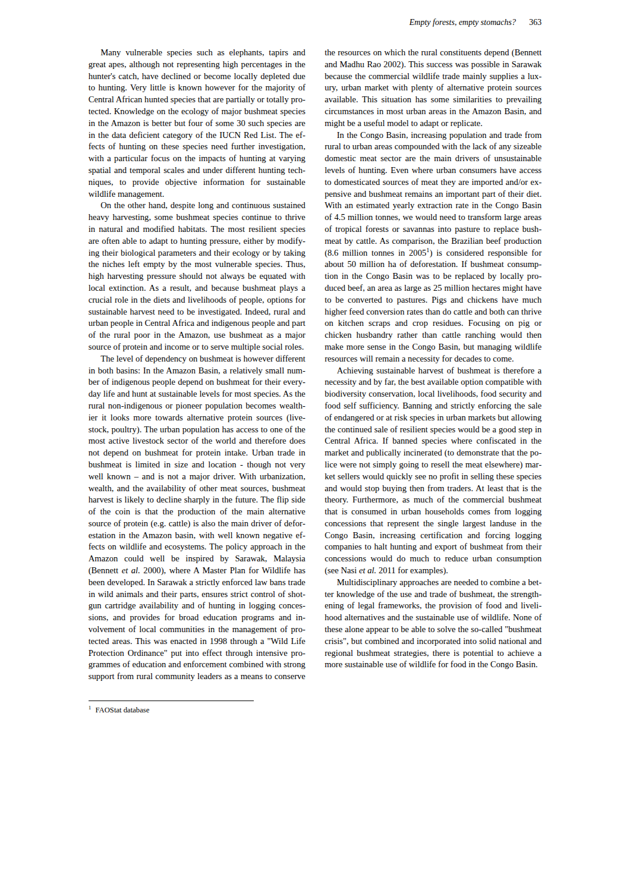Empty forests, empty stomachs?363
Many vulnerable species such as elephants, tapirs and great apes, although not representing high percentages in the hunter's catch, have declined or become locally depleted due to hunting. Very little is known however for the majority of Central African hunted species that are partially or totally protected. Knowledge on the ecology of major bushmeat species in the Amazon is better but four of some 30 such species are in the data deficient category of the IUCN Red List. The effects of hunting on these species need further investigation, with a particular focus on the impacts of hunting at varying spatial and temporal scales and under different hunting techniques, to provide objective information for sustainable wildlife management.
On the other hand, despite long and continuous sustained heavy harvesting, some bushmeat species continue to thrive in natural and modified habitats. The most resilient species are often able to adapt to hunting pressure, either by modifying their biological parameters and their ecology or by taking the niches left empty by the most vulnerable species. Thus, high harvesting pressure should not always be equated with local extinction. As a result, and because bushmeat plays a crucial role in the diets and livelihoods of people, options for sustainable harvest need to be investigated. Indeed, rural and urban people in Central Africa and indigenous people and part of the rural poor in the Amazon, use bushmeat as a major source of protein and income or to serve multiple social roles.
The level of dependency on bushmeat is however different in both basins: In the Amazon Basin, a relatively small number of indigenous people depend on bushmeat for their everyday life and hunt at sustainable levels for most species. As the rural non-indigenous or pioneer population becomes wealthier it looks more towards alternative protein sources (livestock, poultry). The urban population has access to one of the most active livestock sector of the world and therefore does not depend on bushmeat for protein intake. Urban trade in bushmeat is limited in size and location - though not very well known – and is not a major driver. With urbanization, wealth, and the availability of other meat sources, bushmeat harvest is likely to decline sharply in the future. The flip side of the coin is that the production of the main alternative source of protein (e.g. cattle) is also the main driver of deforestation in the Amazon basin, with well known negative effects on wildlife and ecosystems. The policy approach in the Amazon could well be inspired by Sarawak, Malaysia (Bennett et al. 2000), where A Master Plan for Wildlife has been developed. In Sarawak a strictly enforced law bans trade in wild animals and their parts, ensures strict control of shotgun cartridge availability and of hunting in logging concessions, and provides for broad education programs and involvement of local communities in the management of protected areas. This was enacted in 1998 through a "Wild Life Protection Ordinance" put into effect through intensive programmes of education and enforcement combined with strong support from rural community leaders as a means to conserve the resources on which the rural constituents depend (Bennett and Madhu Rao 2002). This success was possible in Sarawak because the commercial wildlife trade mainly supplies a luxury, urban market with plenty of alternative protein sources available. This situation has some similarities to prevailing circumstances in most urban areas in the Amazon Basin, and might be a useful model to adapt or replicate.
In the Congo Basin, increasing population and trade from rural to urban areas compounded with the lack of any sizeable domestic meat sector are the main drivers of unsustainable levels of hunting. Even where urban consumers have access to domesticated sources of meat they are imported and/or expensive and bushmeat remains an important part of their diet. With an estimated yearly extraction rate in the Congo Basin of 4.5 million tonnes, we would need to transform large areas of tropical forests or savannas into pasture to replace bushmeat by cattle. As comparison, the Brazilian beef production (8.6 million tonnes in 20051) is considered responsible for about 50 million ha of deforestation. If bushmeat consumption in the Congo Basin was to be replaced by locally produced beef, an area as large as 25 million hectares might have to be converted to pastures. Pigs and chickens have much higher feed conversion rates than do cattle and both can thrive on kitchen scraps and crop residues. Focusing on pig or chicken husbandry rather than cattle ranching would then make more sense in the Congo Basin, but managing wildlife resources will remain a necessity for decades to come.
Achieving sustainable harvest of bushmeat is therefore a necessity and by far, the best available option compatible with biodiversity conservation, local livelihoods, food security and food self sufficiency. Banning and strictly enforcing the sale of endangered or at risk species in urban markets but allowing the continued sale of resilient species would be a good step in Central Africa. If banned species where confiscated in the market and publically incinerated (to demonstrate that the police were not simply going to resell the meat elsewhere) market sellers would quickly see no profit in selling these species and would stop buying then from traders. At least that is the theory. Furthermore, as much of the commercial bushmeat that is consumed in urban households comes from logging concessions that represent the single largest landuse in the Congo Basin, increasing certification and forcing logging companies to halt hunting and export of bushmeat from their concessions would do much to reduce urban consumption (see Nasi et al. 2011 for examples).
Multidisciplinary approaches are needed to combine a better knowledge of the use and trade of bushmeat, the strengthening of legal frameworks, the provision of food and livelihood alternatives and the sustainable use of wildlife. None of these alone appear to be able to solve the so-called "bushmeat crisis", but combined and incorporated into solid national and regional bushmeat strategies, there is potential to achieve a more sustainable use of wildlife for food in the Congo Basin.
1 FAOStat database